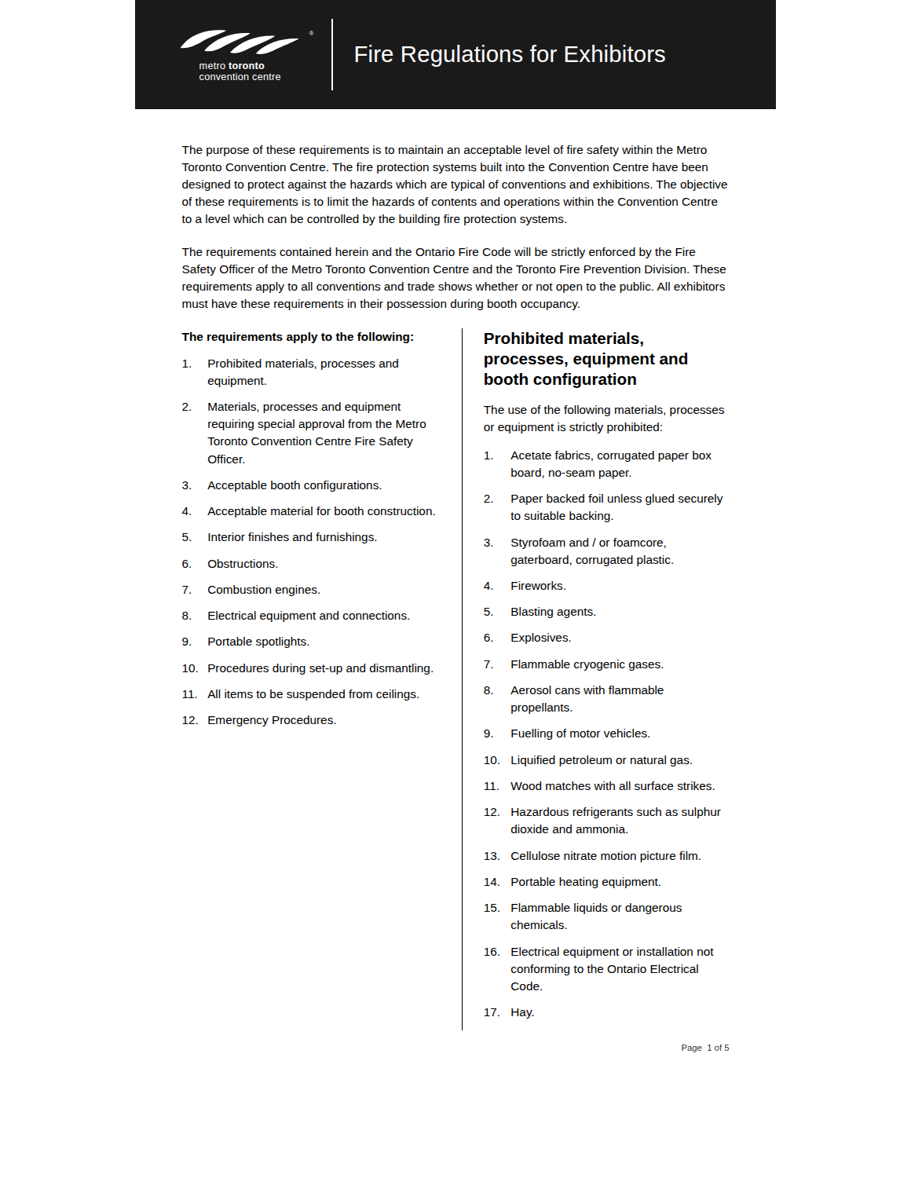®
metro toronto
convention centre
Fire Regulations for Exhibitors
The purpose of these requirements is to maintain an acceptable level of fire safety within the Metro Toronto Convention Centre. The fire protection systems built into the Convention Centre have been designed to protect against the hazards which are typical of conventions and exhibitions. The objective of these requirements is to limit the hazards of contents and operations within the Convention Centre to a level which can be controlled by the building fire protection systems.
The requirements contained herein and the Ontario Fire Code will be strictly enforced by the Fire Safety Officer of the Metro Toronto Convention Centre and the Toronto Fire Prevention Division. These requirements apply to all conventions and trade shows whether or not open to the public. All exhibitors must have these requirements in their possession during booth occupancy.
The requirements apply to the following:
Prohibited materials, processes and equipment.
Materials, processes and equipment requiring special approval from the Metro Toronto Convention Centre Fire Safety Officer.
Acceptable booth configurations.
Acceptable material for booth construction.
Interior finishes and furnishings.
Obstructions.
Combustion engines.
Electrical equipment and connections.
Portable spotlights.
Procedures during set-up and dismantling.
All items to be suspended from ceilings.
Emergency Procedures.
Prohibited materials, processes, equipment and booth configuration
The use of the following materials, processes or equipment is strictly prohibited:
Acetate fabrics, corrugated paper box board, no-seam paper.
Paper backed foil unless glued securely to suitable backing.
Styrofoam and / or foamcore, gaterboard, corrugated plastic.
Fireworks.
Blasting agents.
Explosives.
Flammable cryogenic gases.
Aerosol cans with flammable propellants.
Fuelling of motor vehicles.
Liquified petroleum or natural gas.
Wood matches with all surface strikes.
Hazardous refrigerants such as sulphur dioxide and ammonia.
Cellulose nitrate motion picture film.
Portable heating equipment.
Flammable liquids or dangerous chemicals.
Electrical equipment or installation not conforming to the Ontario Electrical Code.
Hay.
Page 1 of 5